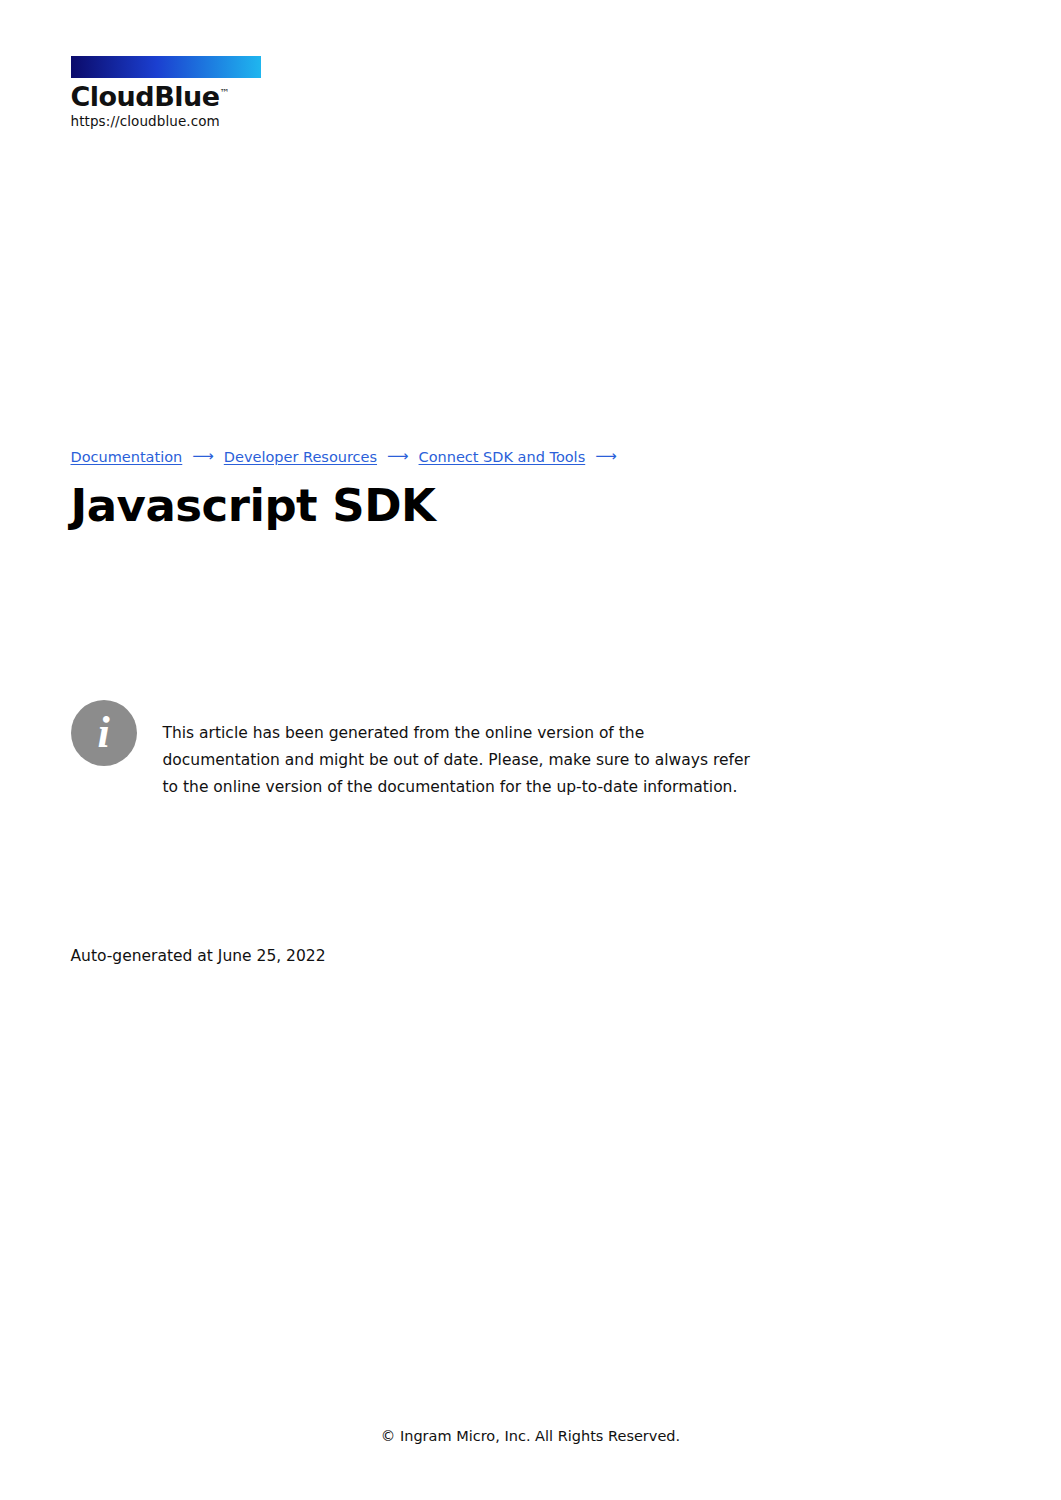CloudBlue™
https://cloudblue.com
Documentation ⟶ Developer Resources ⟶ Connect SDK and Tools ⟶
Javascript SDK
i
This article has been generated from the online version of the documentation and might be out of date. Please, make sure to always refer to the online version of the documentation for the up-to-date information.
Auto-generated at June 25, 2022
© Ingram Micro, Inc. All Rights Reserved.